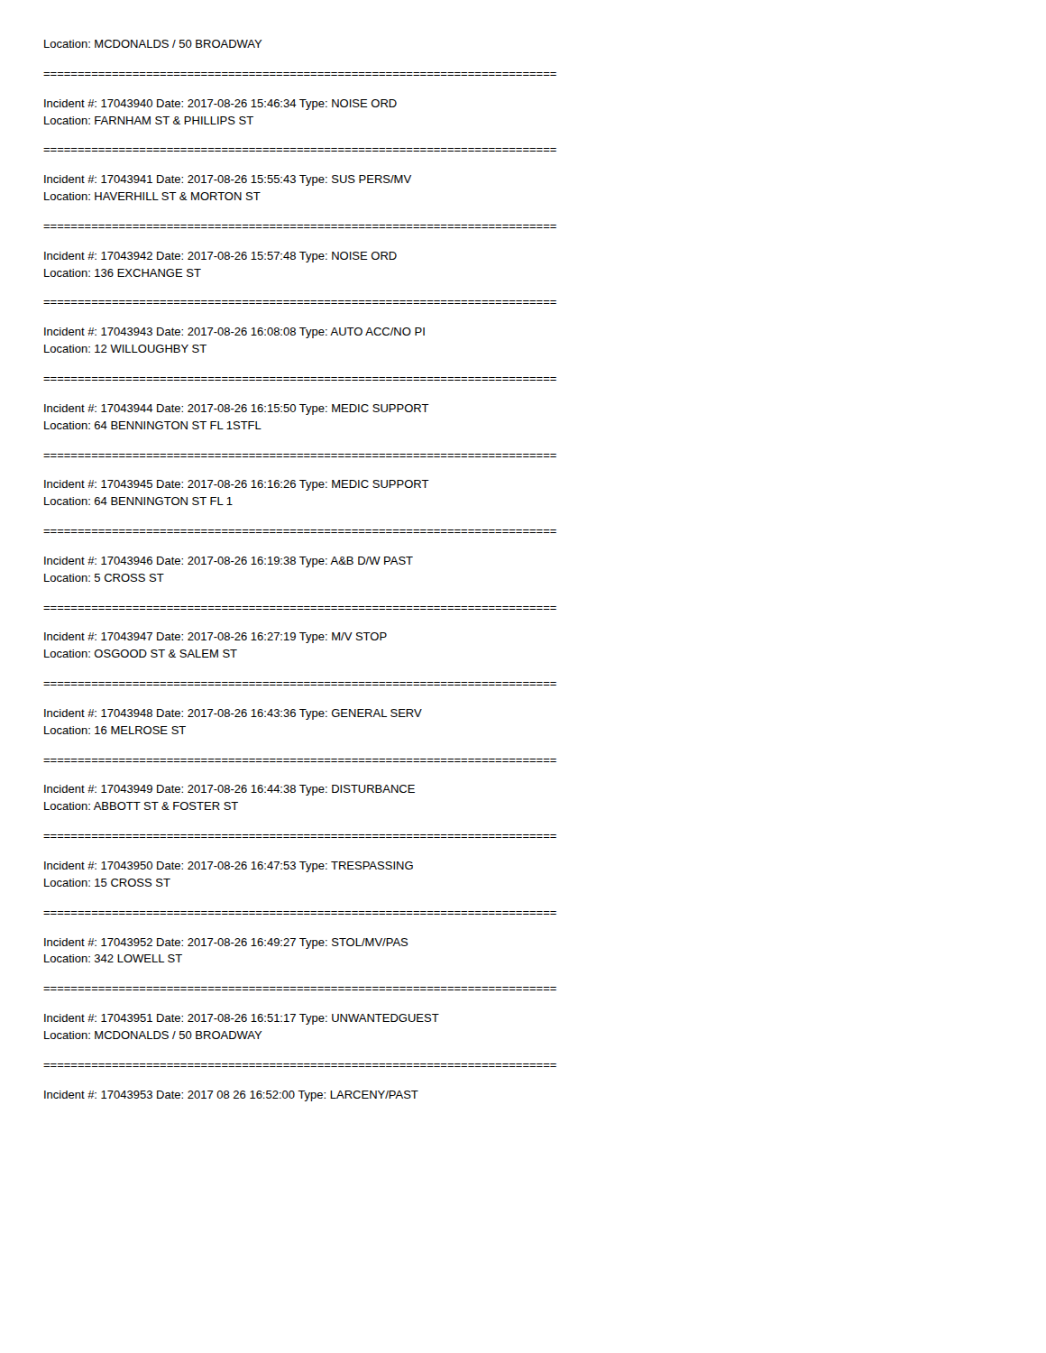Location: MCDONALDS / 50 BROADWAY
===========================================================================
Incident #: 17043940 Date: 2017-08-26 15:46:34 Type: NOISE ORD
Location: FARNHAM ST & PHILLIPS ST
===========================================================================
Incident #: 17043941 Date: 2017-08-26 15:55:43 Type: SUS PERS/MV
Location: HAVERHILL ST & MORTON ST
===========================================================================
Incident #: 17043942 Date: 2017-08-26 15:57:48 Type: NOISE ORD
Location: 136 EXCHANGE ST
===========================================================================
Incident #: 17043943 Date: 2017-08-26 16:08:08 Type: AUTO ACC/NO PI
Location: 12 WILLOUGHBY ST
===========================================================================
Incident #: 17043944 Date: 2017-08-26 16:15:50 Type: MEDIC SUPPORT
Location: 64 BENNINGTON ST FL 1STFL
===========================================================================
Incident #: 17043945 Date: 2017-08-26 16:16:26 Type: MEDIC SUPPORT
Location: 64 BENNINGTON ST FL 1
===========================================================================
Incident #: 17043946 Date: 2017-08-26 16:19:38 Type: A&B D/W PAST
Location: 5 CROSS ST
===========================================================================
Incident #: 17043947 Date: 2017-08-26 16:27:19 Type: M/V STOP
Location: OSGOOD ST & SALEM ST
===========================================================================
Incident #: 17043948 Date: 2017-08-26 16:43:36 Type: GENERAL SERV
Location: 16 MELROSE ST
===========================================================================
Incident #: 17043949 Date: 2017-08-26 16:44:38 Type: DISTURBANCE
Location: ABBOTT ST & FOSTER ST
===========================================================================
Incident #: 17043950 Date: 2017-08-26 16:47:53 Type: TRESPASSING
Location: 15 CROSS ST
===========================================================================
Incident #: 17043952 Date: 2017-08-26 16:49:27 Type: STOL/MV/PAS
Location: 342 LOWELL ST
===========================================================================
Incident #: 17043951 Date: 2017-08-26 16:51:17 Type: UNWANTEDGUEST
Location: MCDONALDS / 50 BROADWAY
===========================================================================
Incident #: 17043953 Date: 2017 08 26 16:52:00 Type: LARCENY/PAST